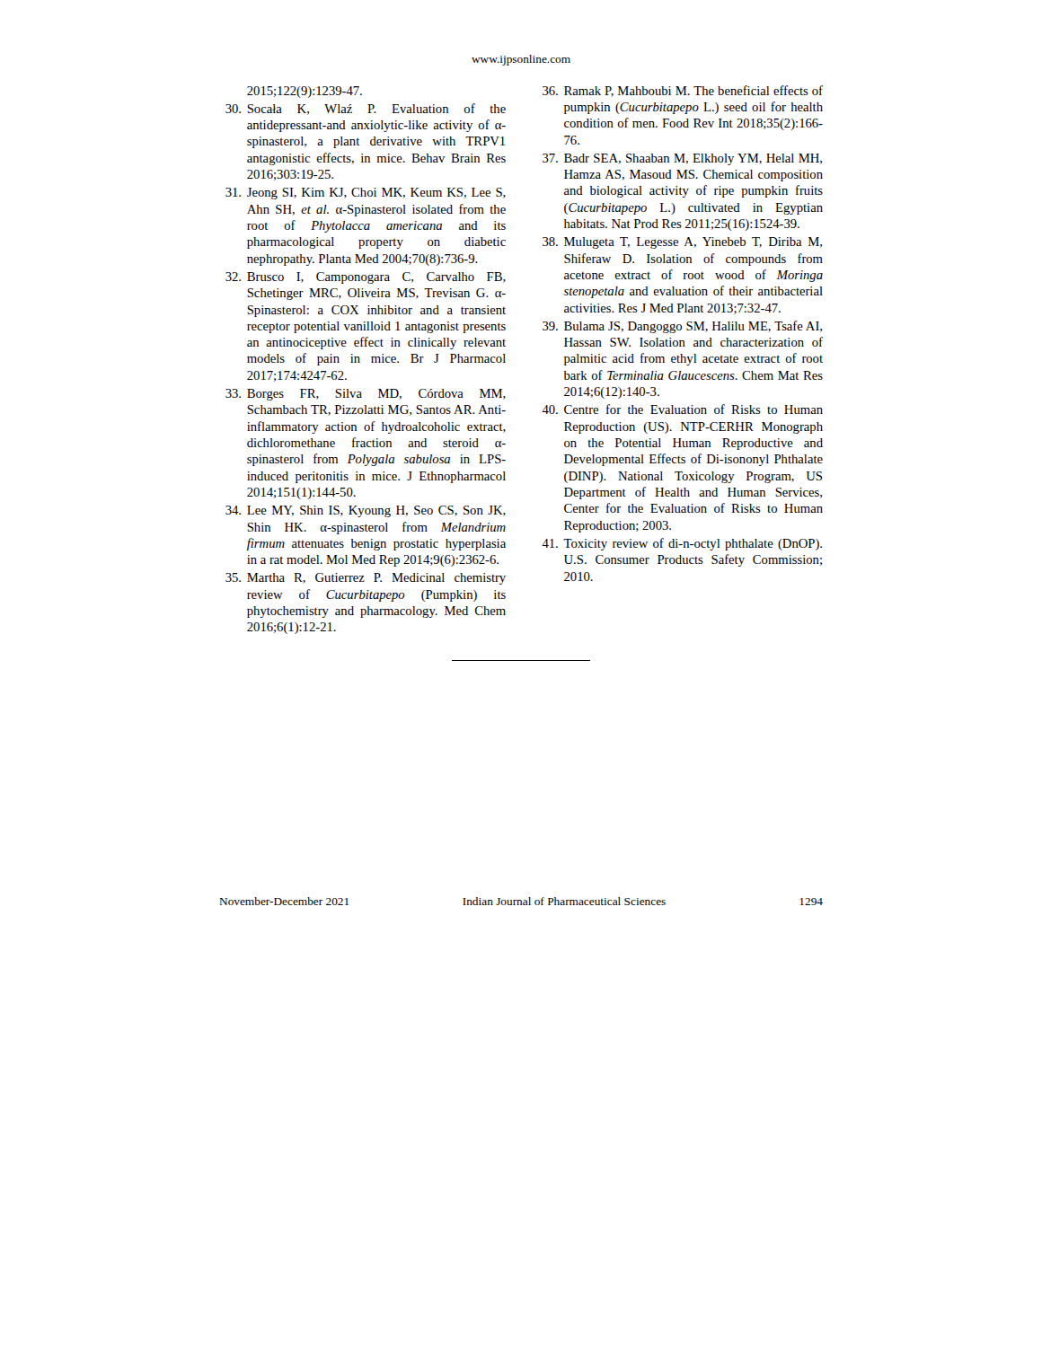www.ijpsonline.com
2015;122(9):1239-47.
30. Socała K, Wlaź P. Evaluation of the antidepressant-and anxiolytic-like activity of α-spinasterol, a plant derivative with TRPV1 antagonistic effects, in mice. Behav Brain Res 2016;303:19-25.
31. Jeong SI, Kim KJ, Choi MK, Keum KS, Lee S, Ahn SH, et al. α-Spinasterol isolated from the root of Phytolacca americana and its pharmacological property on diabetic nephropathy. Planta Med 2004;70(8):736-9.
32. Brusco I, Camponogara C, Carvalho FB, Schetinger MRC, Oliveira MS, Trevisan G. α-Spinasterol: a COX inhibitor and a transient receptor potential vanilloid 1 antagonist presents an antinociceptive effect in clinically relevant models of pain in mice. Br J Pharmacol 2017;174:4247-62.
33. Borges FR, Silva MD, Córdova MM, Schambach TR, Pizzolatti MG, Santos AR. Anti-inflammatory action of hydroalcoholic extract, dichloromethane fraction and steroid α-spinasterol from Polygala sabulosa in LPS-induced peritonitis in mice. J Ethnopharmacol 2014;151(1):144-50.
34. Lee MY, Shin IS, Kyoung H, Seo CS, Son JK, Shin HK. α-spinasterol from Melandrium firmum attenuates benign prostatic hyperplasia in a rat model. Mol Med Rep 2014;9(6):2362-6.
35. Martha R, Gutierrez P. Medicinal chemistry review of Cucurbitapepo (Pumpkin) its phytochemistry and pharmacology. Med Chem 2016;6(1):12-21.
36. Ramak P, Mahboubi M. The beneficial effects of pumpkin (Cucurbitapepo L.) seed oil for health condition of men. Food Rev Int 2018;35(2):166-76.
37. Badr SEA, Shaaban M, Elkholy YM, Helal MH, Hamza AS, Masoud MS. Chemical composition and biological activity of ripe pumpkin fruits (Cucurbitapepo L.) cultivated in Egyptian habitats. Nat Prod Res 2011;25(16):1524-39.
38. Mulugeta T, Legesse A, Yinebeb T, Diriba M, Shiferaw D. Isolation of compounds from acetone extract of root wood of Moringa stenopetala and evaluation of their antibacterial activities. Res J Med Plant 2013;7:32-47.
39. Bulama JS, Dangoggo SM, Halilu ME, Tsafe AI, Hassan SW. Isolation and characterization of palmitic acid from ethyl acetate extract of root bark of Terminalia Glaucescens. Chem Mat Res 2014;6(12):140-3.
40. Centre for the Evaluation of Risks to Human Reproduction (US). NTP-CERHR Monograph on the Potential Human Reproductive and Developmental Effects of Di-isononyl Phthalate (DINP). National Toxicology Program, US Department of Health and Human Services, Center for the Evaluation of Risks to Human Reproduction; 2003.
41. Toxicity review of di-n-octyl phthalate (DnOP). U.S. Consumer Products Safety Commission; 2010.
November-December 2021
Indian Journal of Pharmaceutical Sciences
1294